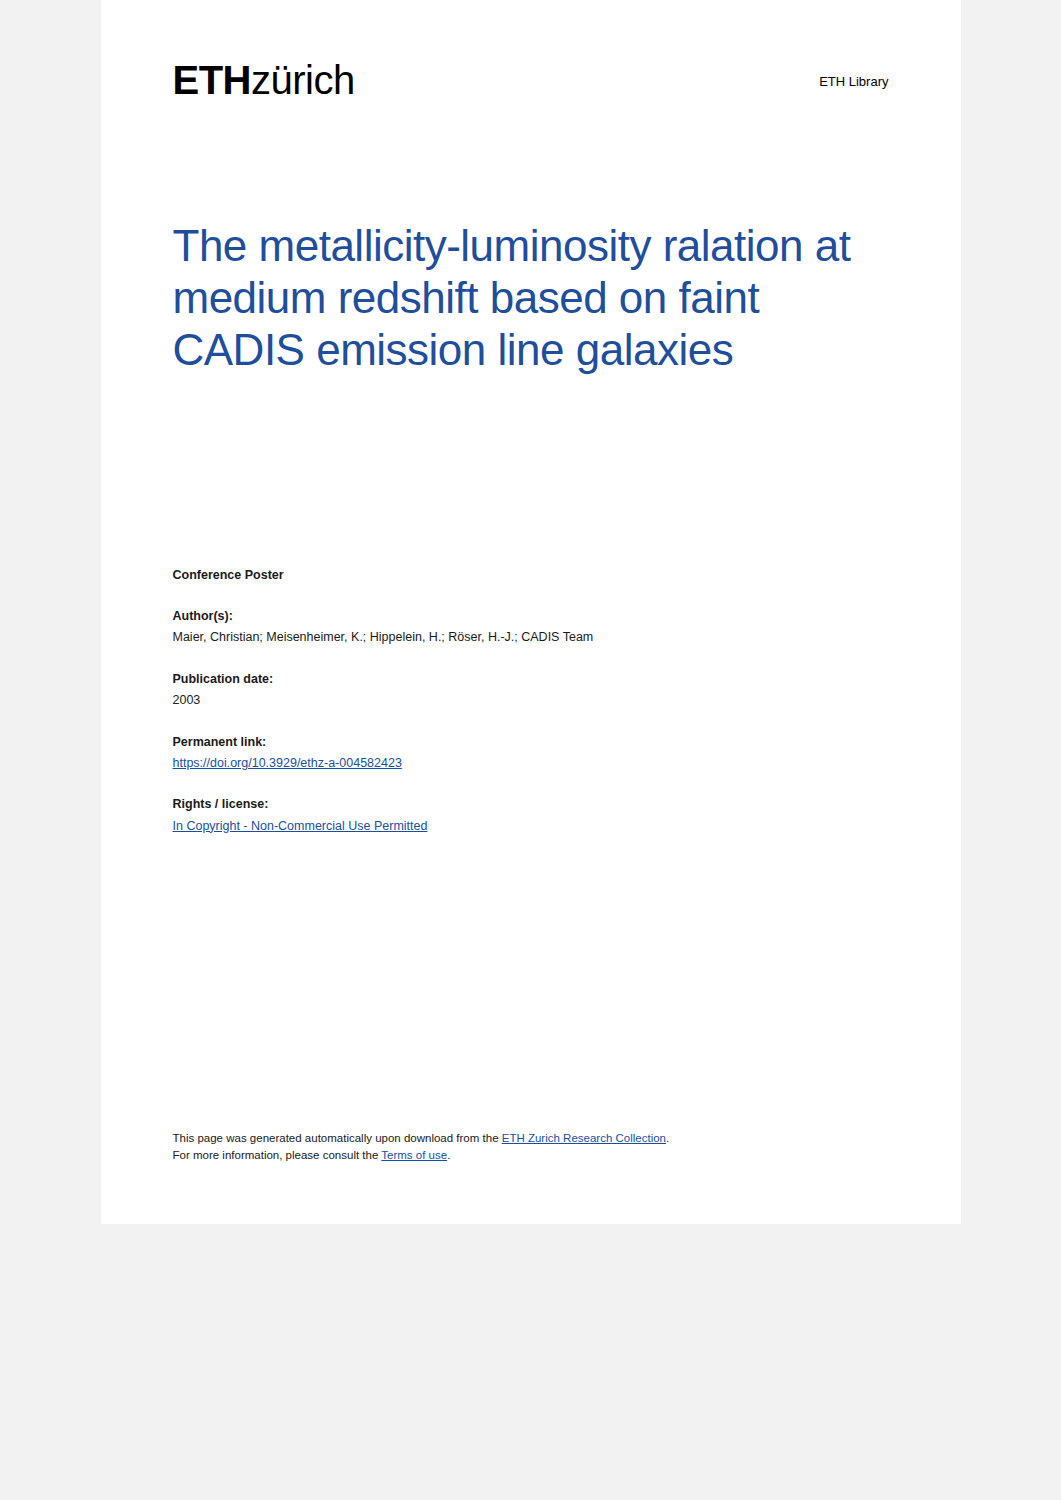ETH zürich
ETH Library
The metallicity-luminosity ralation at medium redshift based on faint CADIS emission line galaxies
Conference Poster
Author(s):
Maier, Christian; Meisenheimer, K.; Hippelein, H.; Röser, H.-J.; CADIS Team
Publication date:
2003
Permanent link:
https://doi.org/10.3929/ethz-a-004582423
Rights / license:
In Copyright - Non-Commercial Use Permitted
This page was generated automatically upon download from the ETH Zurich Research Collection.
For more information, please consult the Terms of use.